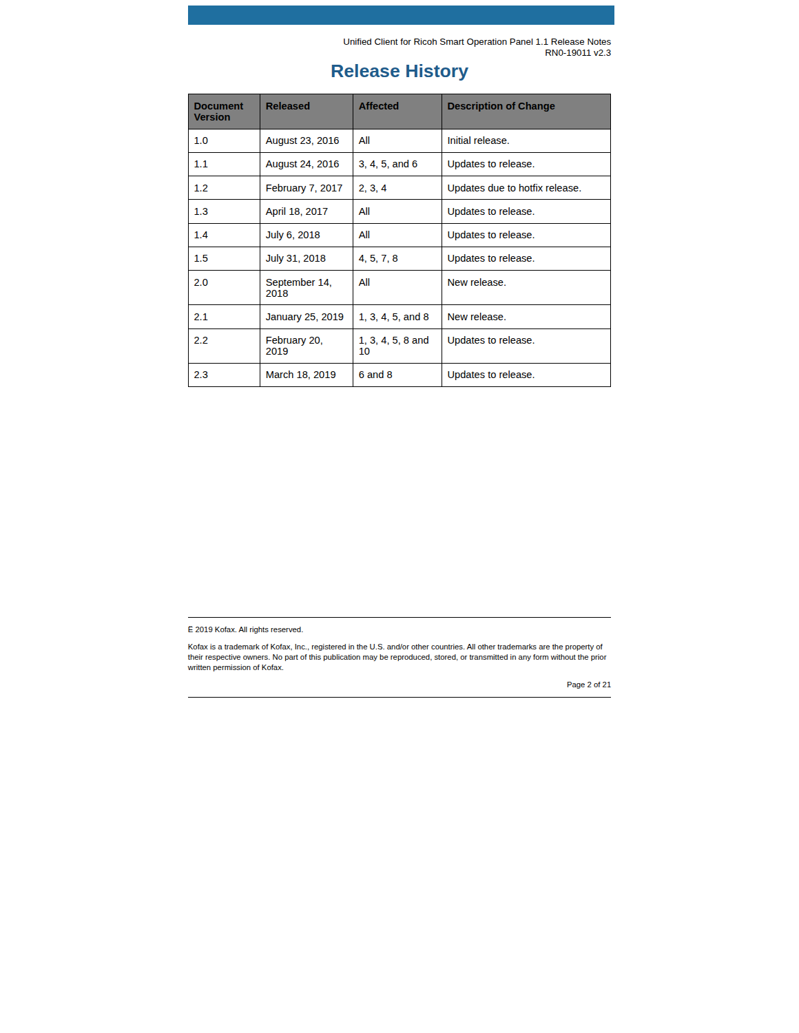Unified Client for Ricoh Smart Operation Panel 1.1 Release Notes
RN0-19011 v2.3
Release History
| Document Version | Released | Affected | Description of Change |
| --- | --- | --- | --- |
| 1.0 | August 23, 2016 | All | Initial release. |
| 1.1 | August 24, 2016 | 3, 4, 5, and 6 | Updates to release. |
| 1.2 | February 7, 2017 | 2, 3, 4 | Updates due to hotfix release. |
| 1.3 | April 18, 2017 | All | Updates to release. |
| 1.4 | July 6, 2018 | All | Updates to release. |
| 1.5 | July 31, 2018 | 4, 5, 7, 8 | Updates to release. |
| 2.0 | September 14, 2018 | All | New release. |
| 2.1 | January 25, 2019 | 1, 3, 4, 5, and 8 | New release. |
| 2.2 | February 20, 2019 | 1, 3, 4, 5, 8 and 10 | Updates to release. |
| 2.3 | March 18, 2019 | 6 and 8 | Updates to release. |
Ë 2019 Kofax. All rights reserved.
Kofax is a trademark of Kofax, Inc., registered in the U.S. and/or other countries. All other trademarks are the property of their respective owners. No part of this publication may be reproduced, stored, or transmitted in any form without the prior written permission of Kofax.
Page 2 of 21